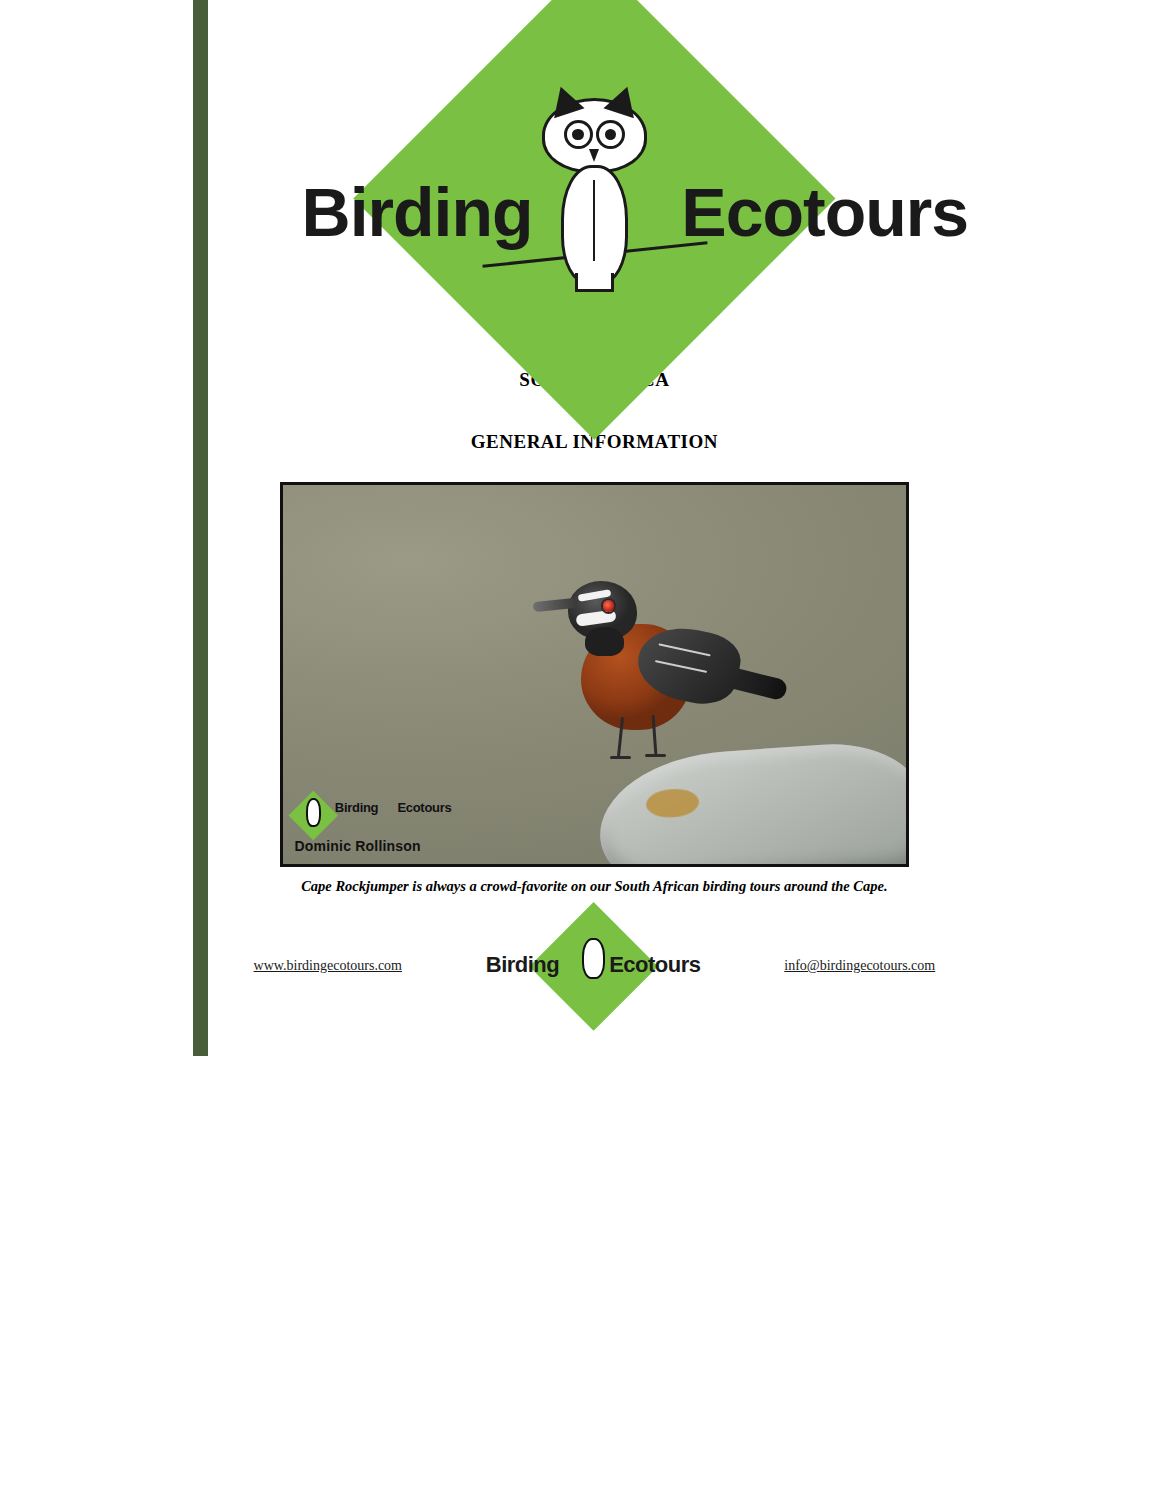Birding Ecotours
SOUTH AFRICA
GENERAL INFORMATION
Birding Ecotours
Dominic Rollinson
Cape Rockjumper is always a crowd-favorite on our South African birding tours around the Cape.
www.birdingecotours.com
Birding Ecotours
info@birdingecotours.com